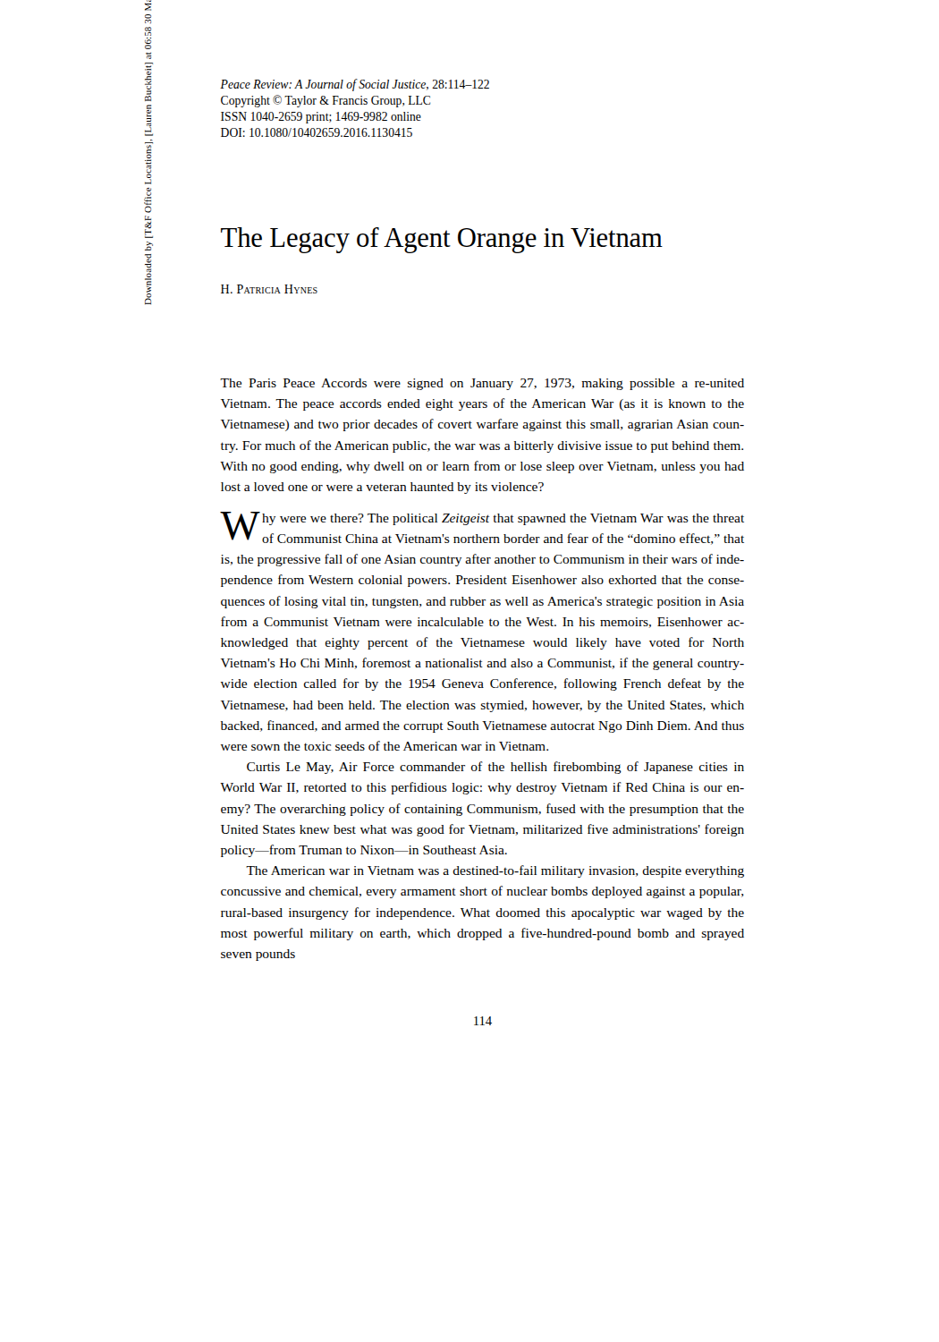Downloaded by [T&F Office Locations], [Lauren Buckheit] at 06:58 30 March 2016
Peace Review: A Journal of Social Justice, 28:114–122
Copyright © Taylor & Francis Group, LLC
ISSN 1040-2659 print; 1469-9982 online
DOI: 10.1080/10402659.2016.1130415
The Legacy of Agent Orange in Vietnam
H. Patricia Hynes
The Paris Peace Accords were signed on January 27, 1973, making possible a re-united Vietnam. The peace accords ended eight years of the American War (as it is known to the Vietnamese) and two prior decades of covert warfare against this small, agrarian Asian country. For much of the American public, the war was a bitterly divisive issue to put behind them. With no good ending, why dwell on or learn from or lose sleep over Vietnam, unless you had lost a loved one or were a veteran haunted by its violence?
Why were we there? The political Zeitgeist that spawned the Vietnam War was the threat of Communist China at Vietnam's northern border and fear of the “domino effect,” that is, the progressive fall of one Asian country after another to Communism in their wars of independence from Western colonial powers. President Eisenhower also exhorted that the consequences of losing vital tin, tungsten, and rubber as well as America's strategic position in Asia from a Communist Vietnam were incalculable to the West. In his memoirs, Eisenhower acknowledged that eighty percent of the Vietnamese would likely have voted for North Vietnam's Ho Chi Minh, foremost a nationalist and also a Communist, if the general countrywide election called for by the 1954 Geneva Conference, following French defeat by the Vietnamese, had been held. The election was stymied, however, by the United States, which backed, financed, and armed the corrupt South Vietnamese autocrat Ngo Dinh Diem. And thus were sown the toxic seeds of the American war in Vietnam.
Curtis Le May, Air Force commander of the hellish firebombing of Japanese cities in World War II, retorted to this perfidious logic: why destroy Vietnam if Red China is our enemy? The overarching policy of containing Communism, fused with the presumption that the United States knew best what was good for Vietnam, militarized five administrations' foreign policy—from Truman to Nixon—in Southeast Asia.
The American war in Vietnam was a destined-to-fail military invasion, despite everything concussive and chemical, every armament short of nuclear bombs deployed against a popular, rural-based insurgency for independence. What doomed this apocalyptic war waged by the most powerful military on earth, which dropped a five-hundred-pound bomb and sprayed seven pounds
114